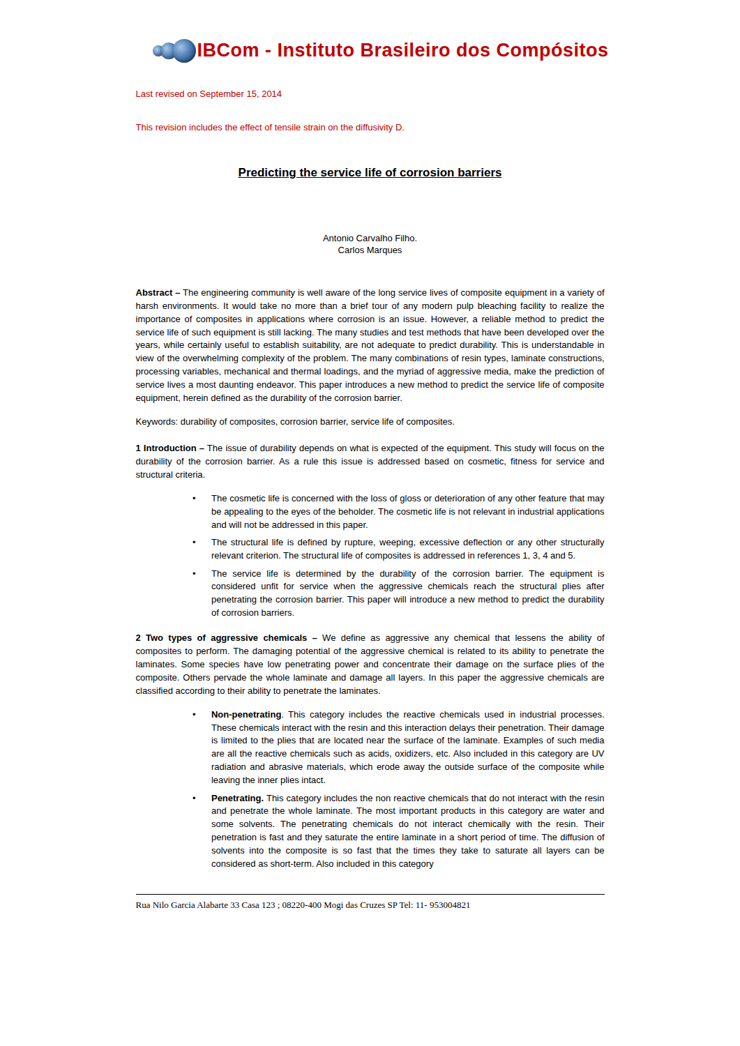IBCom - Instituto Brasileiro dos Compósitos
Last revised on September 15, 2014
This revision includes the effect of tensile strain on the diffusivity D.
Predicting the service life of corrosion barriers
Antonio Carvalho Filho.
Carlos Marques
Abstract – The engineering community is well aware of the long service lives of composite equipment in a variety of harsh environments. It would take no more than a brief tour of any modern pulp bleaching facility to realize the importance of composites in applications where corrosion is an issue. However, a reliable method to predict the service life of such equipment is still lacking. The many studies and test methods that have been developed over the years, while certainly useful to establish suitability, are not adequate to predict durability. This is understandable in view of the overwhelming complexity of the problem. The many combinations of resin types, laminate constructions, processing variables, mechanical and thermal loadings, and the myriad of aggressive media, make the prediction of service lives a most daunting endeavor. This paper introduces a new method to predict the service life of composite equipment, herein defined as the durability of the corrosion barrier.
Keywords: durability of composites, corrosion barrier, service life of composites.
1 Introduction – The issue of durability depends on what is expected of the equipment. This study will focus on the durability of the corrosion barrier. As a rule this issue is addressed based on cosmetic, fitness for service and structural criteria.
The cosmetic life is concerned with the loss of gloss or deterioration of any other feature that may be appealing to the eyes of the beholder. The cosmetic life is not relevant in industrial applications and will not be addressed in this paper.
The structural life is defined by rupture, weeping, excessive deflection or any other structurally relevant criterion. The structural life of composites is addressed in references 1, 3, 4 and 5.
The service life is determined by the durability of the corrosion barrier. The equipment is considered unfit for service when the aggressive chemicals reach the structural plies after penetrating the corrosion barrier. This paper will introduce a new method to predict the durability of corrosion barriers.
2 Two types of aggressive chemicals – We define as aggressive any chemical that lessens the ability of composites to perform. The damaging potential of the aggressive chemical is related to its ability to penetrate the laminates. Some species have low penetrating power and concentrate their damage on the surface plies of the composite. Others pervade the whole laminate and damage all layers. In this paper the aggressive chemicals are classified according to their ability to penetrate the laminates.
Non-penetrating. This category includes the reactive chemicals used in industrial processes. These chemicals interact with the resin and this interaction delays their penetration. Their damage is limited to the plies that are located near the surface of the laminate. Examples of such media are all the reactive chemicals such as acids, oxidizers, etc. Also included in this category are UV radiation and abrasive materials, which erode away the outside surface of the composite while leaving the inner plies intact.
Penetrating. This category includes the non reactive chemicals that do not interact with the resin and penetrate the whole laminate. The most important products in this category are water and some solvents. The penetrating chemicals do not interact chemically with the resin. Their penetration is fast and they saturate the entire laminate in a short period of time. The diffusion of solvents into the composite is so fast that the times they take to saturate all layers can be considered as short-term. Also included in this category
Rua Nilo Garcia Alabarte 33 Casa 123 ; 08220-400 Mogi das Cruzes SP Tel: 11- 953004821